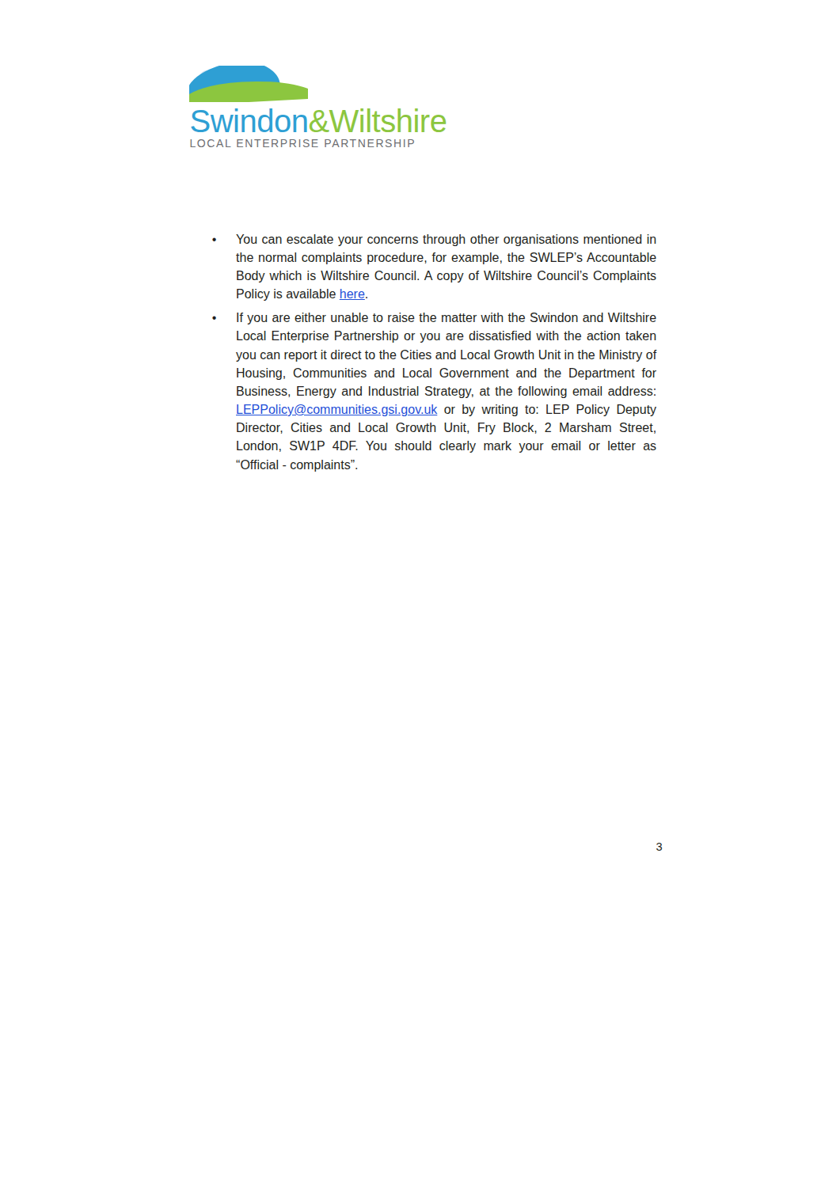Swindon&Wiltshire LOCAL ENTERPRISE PARTNERSHIP
You can escalate your concerns through other organisations mentioned in the normal complaints procedure, for example, the SWLEP’s Accountable Body which is Wiltshire Council. A copy of Wiltshire Council’s Complaints Policy is available here.
If you are either unable to raise the matter with the Swindon and Wiltshire Local Enterprise Partnership or you are dissatisfied with the action taken you can report it direct to the Cities and Local Growth Unit in the Ministry of Housing, Communities and Local Government and the Department for Business, Energy and Industrial Strategy, at the following email address: LEPPolicy@communities.gsi.gov.uk or by writing to: LEP Policy Deputy Director, Cities and Local Growth Unit, Fry Block, 2 Marsham Street, London, SW1P 4DF. You should clearly mark your email or letter as “Official - complaints”.
3